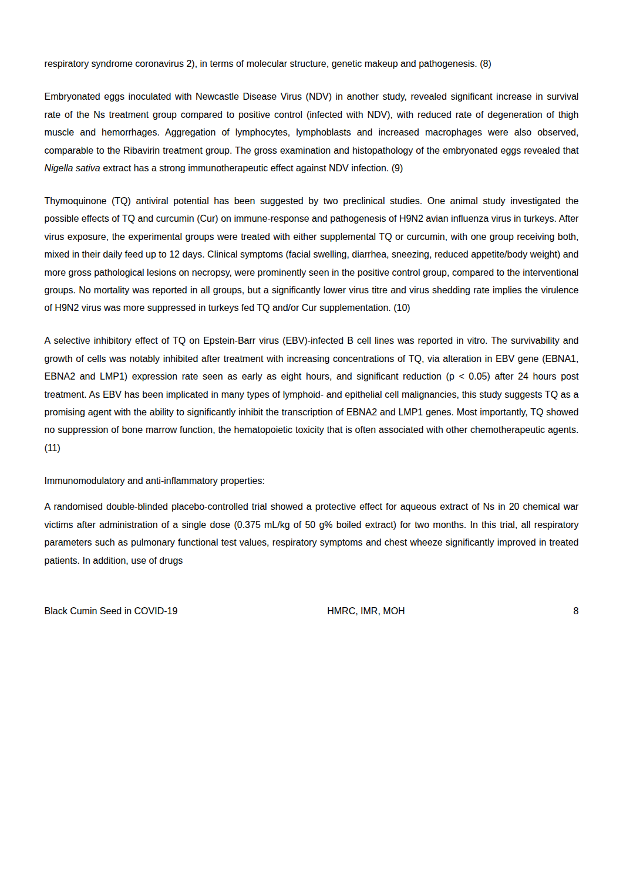respiratory syndrome coronavirus 2), in terms of molecular structure, genetic makeup and pathogenesis. (8)
Embryonated eggs inoculated with Newcastle Disease Virus (NDV) in another study, revealed significant increase in survival rate of the Ns treatment group compared to positive control (infected with NDV), with reduced rate of degeneration of thigh muscle and hemorrhages. Aggregation of lymphocytes, lymphoblasts and increased macrophages were also observed, comparable to the Ribavirin treatment group. The gross examination and histopathology of the embryonated eggs revealed that Nigella sativa extract has a strong immunotherapeutic effect against NDV infection. (9)
Thymoquinone (TQ) antiviral potential has been suggested by two preclinical studies. One animal study investigated the possible effects of TQ and curcumin (Cur) on immune-response and pathogenesis of H9N2 avian influenza virus in turkeys. After virus exposure, the experimental groups were treated with either supplemental TQ or curcumin, with one group receiving both, mixed in their daily feed up to 12 days. Clinical symptoms (facial swelling, diarrhea, sneezing, reduced appetite/body weight) and more gross pathological lesions on necropsy, were prominently seen in the positive control group, compared to the interventional groups. No mortality was reported in all groups, but a significantly lower virus titre and virus shedding rate implies the virulence of H9N2 virus was more suppressed in turkeys fed TQ and/or Cur supplementation. (10)
A selective inhibitory effect of TQ on Epstein-Barr virus (EBV)-infected B cell lines was reported in vitro. The survivability and growth of cells was notably inhibited after treatment with increasing concentrations of TQ, via alteration in EBV gene (EBNA1, EBNA2 and LMP1) expression rate seen as early as eight hours, and significant reduction (p < 0.05) after 24 hours post treatment. As EBV has been implicated in many types of lymphoid- and epithelial cell malignancies, this study suggests TQ as a promising agent with the ability to significantly inhibit the transcription of EBNA2 and LMP1 genes. Most importantly, TQ showed no suppression of bone marrow function, the hematopoietic toxicity that is often associated with other chemotherapeutic agents. (11)
Immunomodulatory and anti-inflammatory properties:
A randomised double-blinded placebo-controlled trial showed a protective effect for aqueous extract of Ns in 20 chemical war victims after administration of a single dose (0.375 mL/kg of 50 g% boiled extract) for two months. In this trial, all respiratory parameters such as pulmonary functional test values, respiratory symptoms and chest wheeze significantly improved in treated patients. In addition, use of drugs
Black Cumin Seed in COVID-19 HMRC, IMR, MOH 8